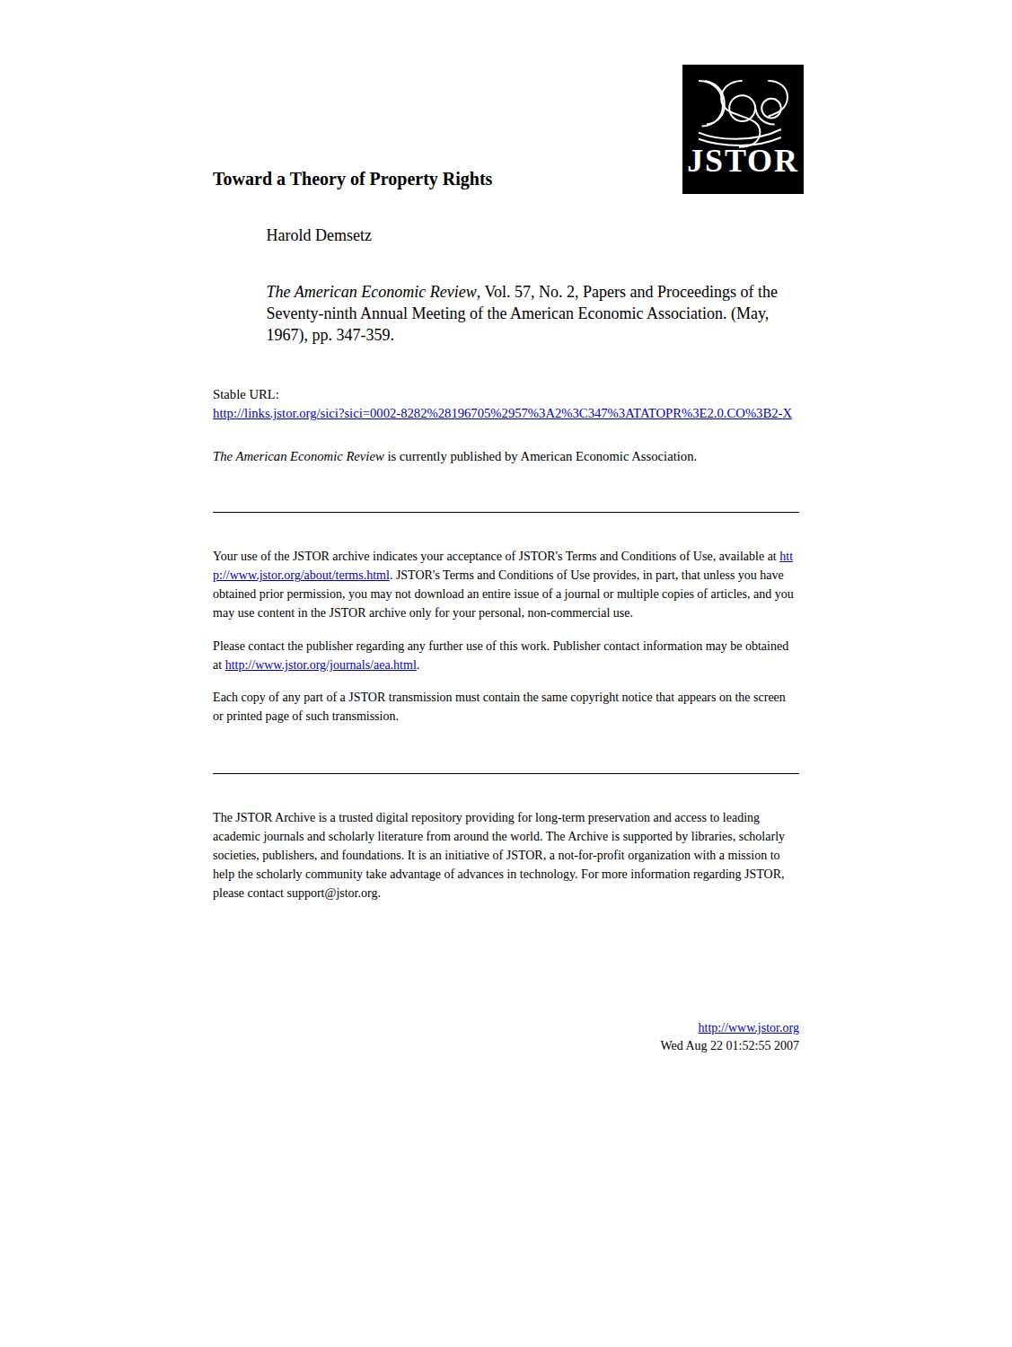JSTOR ®
Toward a Theory of Property Rights
Harold Demsetz
The American Economic Review, Vol. 57, No. 2, Papers and Proceedings of the Seventy-ninth Annual Meeting of the American Economic Association. (May, 1967), pp. 347-359.
Stable URL:
http://links.jstor.org/sici?sici=0002-8282%28196705%2957%3A2%3C347%3ATATOPR%3E2.0.CO%3B2-X
The American Economic Review is currently published by American Economic Association.
Your use of the JSTOR archive indicates your acceptance of JSTOR's Terms and Conditions of Use, available at http://www.jstor.org/about/terms.html. JSTOR's Terms and Conditions of Use provides, in part, that unless you have obtained prior permission, you may not download an entire issue of a journal or multiple copies of articles, and you may use content in the JSTOR archive only for your personal, non-commercial use.
Please contact the publisher regarding any further use of this work. Publisher contact information may be obtained at http://www.jstor.org/journals/aea.html.
Each copy of any part of a JSTOR transmission must contain the same copyright notice that appears on the screen or printed page of such transmission.
The JSTOR Archive is a trusted digital repository providing for long-term preservation and access to leading academic journals and scholarly literature from around the world. The Archive is supported by libraries, scholarly societies, publishers, and foundations. It is an initiative of JSTOR, a not-for-profit organization with a mission to help the scholarly community take advantage of advances in technology. For more information regarding JSTOR, please contact support@jstor.org.
http://www.jstor.org
Wed Aug 22 01:52:55 2007